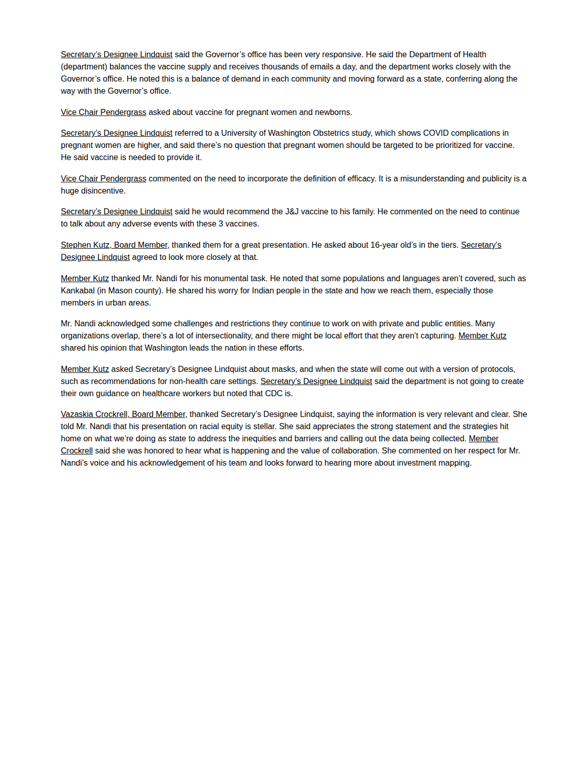Secretary’s Designee Lindquist said the Governor’s office has been very responsive. He said the Department of Health (department) balances the vaccine supply and receives thousands of emails a day, and the department works closely with the Governor’s office. He noted this is a balance of demand in each community and moving forward as a state, conferring along the way with the Governor’s office.
Vice Chair Pendergrass asked about vaccine for pregnant women and newborns.
Secretary’s Designee Lindquist referred to a University of Washington Obstetrics study, which shows COVID complications in pregnant women are higher, and said there’s no question that pregnant women should be targeted to be prioritized for vaccine. He said vaccine is needed to provide it.
Vice Chair Pendergrass commented on the need to incorporate the definition of efficacy. It is a misunderstanding and publicity is a huge disincentive.
Secretary’s Designee Lindquist said he would recommend the J&J vaccine to his family. He commented on the need to continue to talk about any adverse events with these 3 vaccines.
Stephen Kutz, Board Member, thanked them for a great presentation. He asked about 16-year old’s in the tiers. Secretary’s Designee Lindquist agreed to look more closely at that.
Member Kutz thanked Mr. Nandi for his monumental task. He noted that some populations and languages aren’t covered, such as Kankabal (in Mason county). He shared his worry for Indian people in the state and how we reach them, especially those members in urban areas.
Mr. Nandi acknowledged some challenges and restrictions they continue to work on with private and public entities. Many organizations overlap, there’s a lot of intersectionality, and there might be local effort that they aren’t capturing. Member Kutz shared his opinion that Washington leads the nation in these efforts.
Member Kutz asked Secretary’s Designee Lindquist about masks, and when the state will come out with a version of protocols, such as recommendations for non-health care settings. Secretary’s Designee Lindquist said the department is not going to create their own guidance on healthcare workers but noted that CDC is.
Vazaskia Crockrell, Board Member, thanked Secretary’s Designee Lindquist, saying the information is very relevant and clear. She told Mr. Nandi that his presentation on racial equity is stellar. She said appreciates the strong statement and the strategies hit home on what we’re doing as state to address the inequities and barriers and calling out the data being collected. Member Crockrell said she was honored to hear what is happening and the value of collaboration. She commented on her respect for Mr. Nandi’s voice and his acknowledgement of his team and looks forward to hearing more about investment mapping.